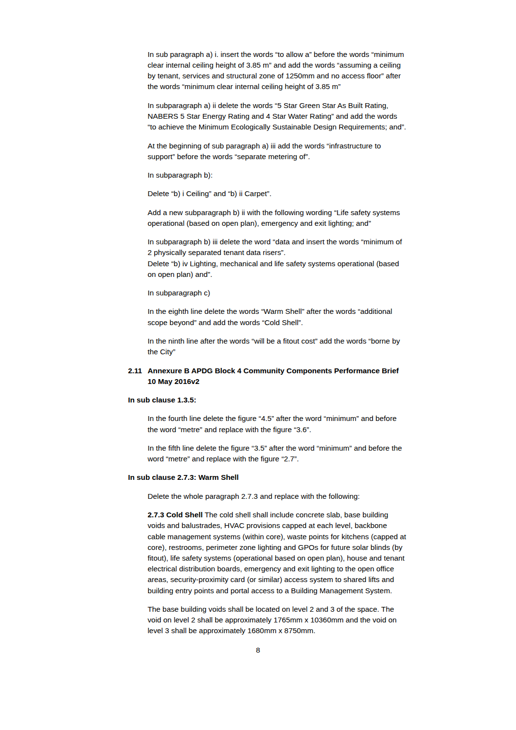In sub paragraph a) i. insert the words “to allow a” before the words “minimum clear internal ceiling height of 3.85 m” and add the words “assuming a ceiling by tenant, services and structural zone of 1250mm and no access floor” after the words “minimum clear internal ceiling height of 3.85 m”
In subparagraph a) ii delete the words “5 Star Green Star As Built Rating, NABERS 5 Star Energy Rating and 4 Star Water Rating” and add the words “to achieve the Minimum Ecologically Sustainable Design Requirements; and”.
At the beginning of sub paragraph a) iii add the words “infrastructure to support” before the words “separate metering of”.
In subparagraph b):
Delete “b) i Ceiling” and “b) ii Carpet”.
Add a new subparagraph b) ii with the following wording “Life safety systems operational (based on open plan), emergency and exit lighting; and”
In subparagraph b) iii delete the word “data and insert the words “minimum of 2 physically separated tenant data risers”.
Delete “b) iv Lighting, mechanical and life safety systems operational (based on open plan) and”.
In subparagraph c)
In the eighth line delete the words “Warm Shell” after the words “additional scope beyond” and add the words “Cold Shell”.
In the ninth line after the words “will be a fitout cost” add the words “borne by the City”
2.11
Annexure B APDG Block 4 Community Components Performance Brief 10 May 2016v2
In sub clause 1.3.5:
In the fourth line delete the figure “4.5” after the word “minimum” and before the word “metre” and replace with the figure “3.6”.
In the fifth line delete the figure “3.5” after the word “minimum” and before the word “metre” and replace with the figure “2.7”.
In sub clause 2.7.3: Warm Shell
Delete the whole paragraph 2.7.3 and replace with the following:
2.7.3 Cold Shell The cold shell shall include concrete slab, base building voids and balustrades, HVAC provisions capped at each level, backbone cable management systems (within core), waste points for kitchens (capped at core), restrooms, perimeter zone lighting and GPOs for future solar blinds (by fitout), life safety systems (operational based on open plan), house and tenant electrical distribution boards, emergency and exit lighting to the open office areas, security-proximity card (or similar) access system to shared lifts and building entry points and portal access to a Building Management System.
The base building voids shall be located on level 2 and 3 of the space. The void on level 2 shall be approximately 1765mm x 10360mm and the void on level 3 shall be approximately 1680mm x 8750mm.
8